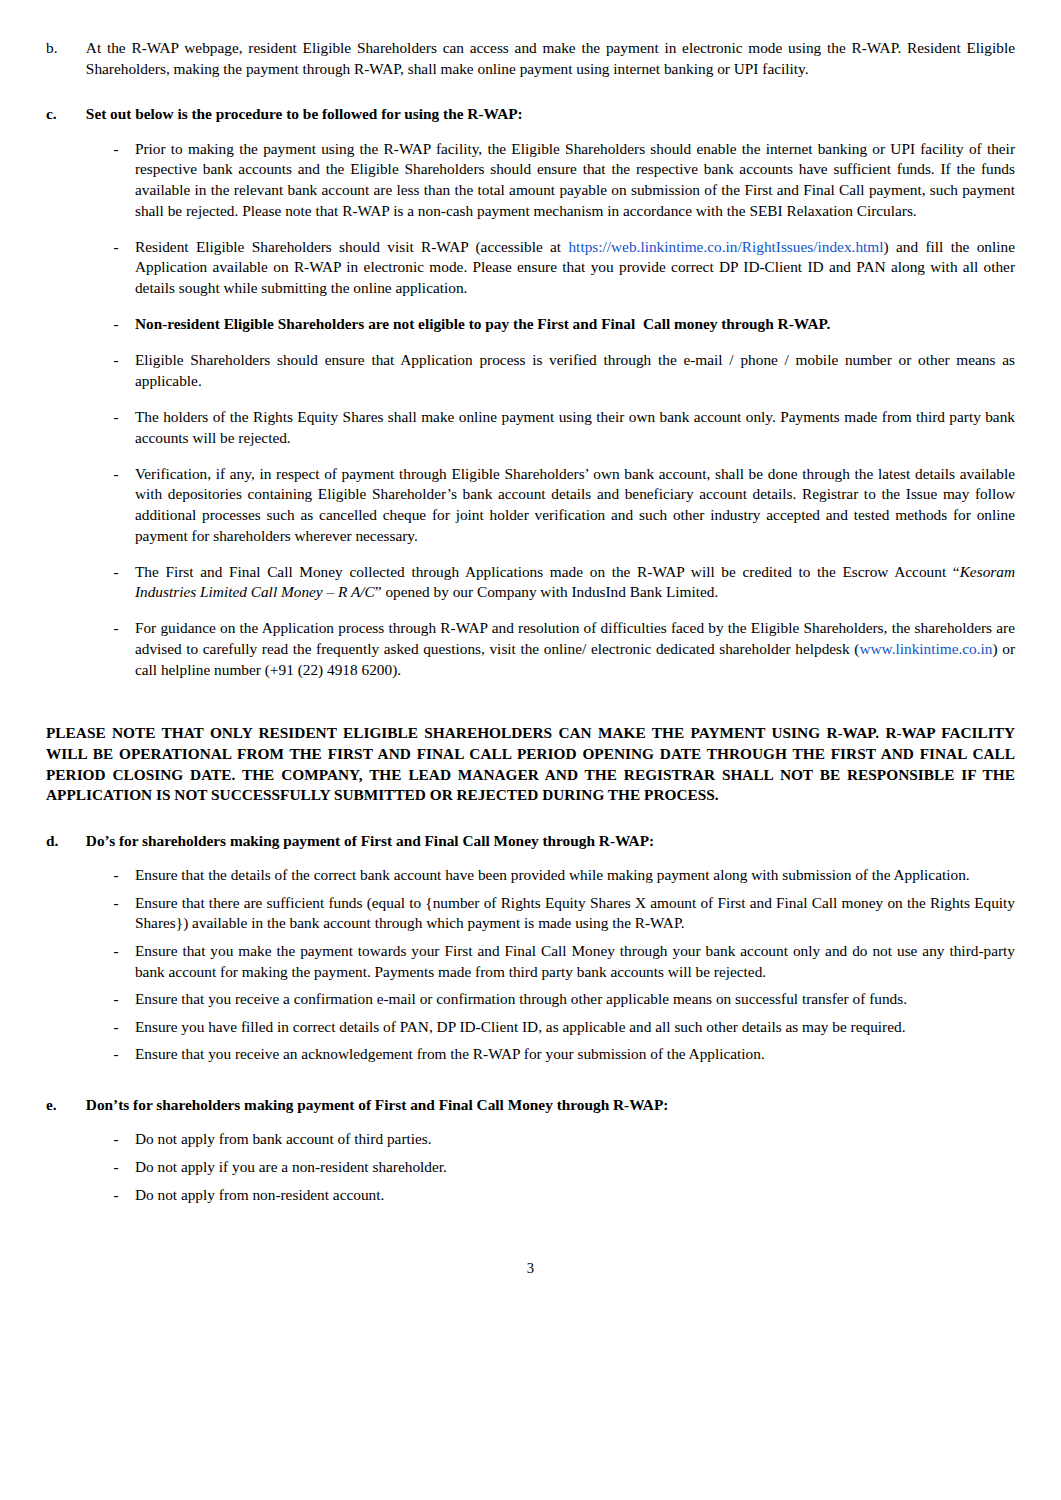b.
At the R-WAP webpage, resident Eligible Shareholders can access and make the payment in electronic mode using the R-WAP. Resident Eligible Shareholders, making the payment through R-WAP, shall make online payment using internet banking or UPI facility.
c.
Set out below is the procedure to be followed for using the R-WAP:
Prior to making the payment using the R-WAP facility, the Eligible Shareholders should enable the internet banking or UPI facility of their respective bank accounts and the Eligible Shareholders should ensure that the respective bank accounts have sufficient funds. If the funds available in the relevant bank account are less than the total amount payable on submission of the First and Final Call payment, such payment shall be rejected. Please note that R-WAP is a non-cash payment mechanism in accordance with the SEBI Relaxation Circulars.
Resident Eligible Shareholders should visit R-WAP (accessible at https://web.linkintime.co.in/RightIssues/index.html) and fill the online Application available on R-WAP in electronic mode. Please ensure that you provide correct DP ID-Client ID and PAN along with all other details sought while submitting the online application.
Non-resident Eligible Shareholders are not eligible to pay the First and Final Call money through R-WAP.
Eligible Shareholders should ensure that Application process is verified through the e-mail / phone / mobile number or other means as applicable.
The holders of the Rights Equity Shares shall make online payment using their own bank account only. Payments made from third party bank accounts will be rejected.
Verification, if any, in respect of payment through Eligible Shareholders’ own bank account, shall be done through the latest details available with depositories containing Eligible Shareholder’s bank account details and beneficiary account details. Registrar to the Issue may follow additional processes such as cancelled cheque for joint holder verification and such other industry accepted and tested methods for online payment for shareholders wherever necessary.
The First and Final Call Money collected through Applications made on the R-WAP will be credited to the Escrow Account “Kesoram Industries Limited Call Money – R A/C” opened by our Company with IndusInd Bank Limited.
For guidance on the Application process through R-WAP and resolution of difficulties faced by the Eligible Shareholders, the shareholders are advised to carefully read the frequently asked questions, visit the online/ electronic dedicated shareholder helpdesk (www.linkintime.co.in) or call helpline number (+91 (22) 4918 6200).
PLEASE NOTE THAT ONLY RESIDENT ELIGIBLE SHAREHOLDERS CAN MAKE THE PAYMENT USING R-WAP. R-WAP FACILITY WILL BE OPERATIONAL FROM THE FIRST AND FINAL CALL PERIOD OPENING DATE THROUGH THE FIRST AND FINAL CALL PERIOD CLOSING DATE. THE COMPANY, THE LEAD MANAGER AND THE REGISTRAR SHALL NOT BE RESPONSIBLE IF THE APPLICATION IS NOT SUCCESSFULLY SUBMITTED OR REJECTED DURING THE PROCESS.
d.
Do’s for shareholders making payment of First and Final Call Money through R-WAP:
Ensure that the details of the correct bank account have been provided while making payment along with submission of the Application.
Ensure that there are sufficient funds (equal to {number of Rights Equity Shares X amount of First and Final Call money on the Rights Equity Shares}) available in the bank account through which payment is made using the R-WAP.
Ensure that you make the payment towards your First and Final Call Money through your bank account only and do not use any third-party bank account for making the payment. Payments made from third party bank accounts will be rejected.
Ensure that you receive a confirmation e-mail or confirmation through other applicable means on successful transfer of funds.
Ensure you have filled in correct details of PAN, DP ID-Client ID, as applicable and all such other details as may be required.
Ensure that you receive an acknowledgement from the R-WAP for your submission of the Application.
e.
Don’ts for shareholders making payment of First and Final Call Money through R-WAP:
Do not apply from bank account of third parties.
Do not apply if you are a non-resident shareholder.
Do not apply from non-resident account.
3